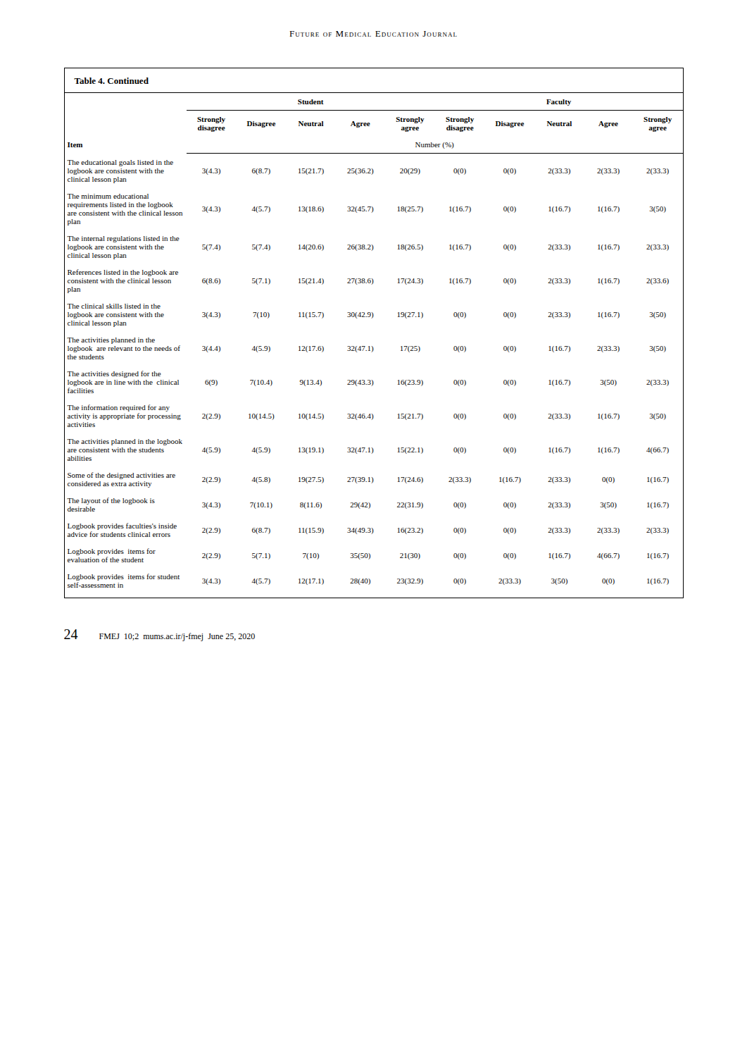Future of Medical Education Journal
Table 4. Continued
| | Student | Faculty |
| --- | --- | --- |
| Strongly disagree | Disagree | Neutral | Agree | Strongly agree | Strongly disagree | Disagree | Neutral | Agree | Strongly agree |
| Item | Number (%) |
| The educational goals listed in the logbook are consistent with the clinical lesson plan | 3(4.3) | 6(8.7) | 15(21.7) | 25(36.2) | 20(29) | 0(0) | 0(0) | 2(33.3) | 2(33.3) | 2(33.3) |
| The minimum educational requirements listed in the logbook are consistent with the clinical lesson plan | 3(4.3) | 4(5.7) | 13(18.6) | 32(45.7) | 18(25.7) | 1(16.7) | 0(0) | 1(16.7) | 1(16.7) | 3(50) |
| The internal regulations listed in the logbook are consistent with the clinical lesson plan | 5(7.4) | 5(7.4) | 14(20.6) | 26(38.2) | 18(26.5) | 1(16.7) | 0(0) | 2(33.3) | 1(16.7) | 2(33.3) |
| References listed in the logbook are consistent with the clinical lesson plan | 6(8.6) | 5(7.1) | 15(21.4) | 27(38.6) | 17(24.3) | 1(16.7) | 0(0) | 2(33.3) | 1(16.7) | 2(33.6) |
| The clinical skills listed in the logbook are consistent with the clinical lesson plan | 3(4.3) | 7(10) | 11(15.7) | 30(42.9) | 19(27.1) | 0(0) | 0(0) | 2(33.3) | 1(16.7) | 3(50) |
| The activities planned in the logbook are relevant to the needs of the students | 3(4.4) | 4(5.9) | 12(17.6) | 32(47.1) | 17(25) | 0(0) | 0(0) | 1(16.7) | 2(33.3) | 3(50) |
| The activities designed for the logbook are in line with the clinical facilities | 6(9) | 7(10.4) | 9(13.4) | 29(43.3) | 16(23.9) | 0(0) | 0(0) | 1(16.7) | 3(50) | 2(33.3) |
| The information required for any activity is appropriate for processing activities | 2(2.9) | 10(14.5) | 10(14.5) | 32(46.4) | 15(21.7) | 0(0) | 0(0) | 2(33.3) | 1(16.7) | 3(50) |
| The activities planned in the logbook are consistent with the students abilities | 4(5.9) | 4(5.9) | 13(19.1) | 32(47.1) | 15(22.1) | 0(0) | 0(0) | 1(16.7) | 1(16.7) | 4(66.7) |
| Some of the designed activities are considered as extra activity | 2(2.9) | 4(5.8) | 19(27.5) | 27(39.1) | 17(24.6) | 2(33.3) | 1(16.7) | 2(33.3) | 0(0) | 1(16.7) |
| The layout of the logbook is desirable | 3(4.3) | 7(10.1) | 8(11.6) | 29(42) | 22(31.9) | 0(0) | 0(0) | 2(33.3) | 3(50) | 1(16.7) |
| Logbook provides faculties's inside advice for students clinical errors | 2(2.9) | 6(8.7) | 11(15.9) | 34(49.3) | 16(23.2) | 0(0) | 0(0) | 2(33.3) | 2(33.3) | 2(33.3) |
| Logbook provides items for evaluation of the student | 2(2.9) | 5(7.1) | 7(10) | 35(50) | 21(30) | 0(0) | 0(0) | 1(16.7) | 4(66.7) | 1(16.7) |
| Logbook provides items for student self-assessment in | 3(4.3) | 4(5.7) | 12(17.1) | 28(40) | 23(32.9) | 0(0) | 2(33.3) | 3(50) | 0(0) | 1(16.7) |
24 FMEJ 10;2 mums.ac.ir/j-fmej June 25, 2020